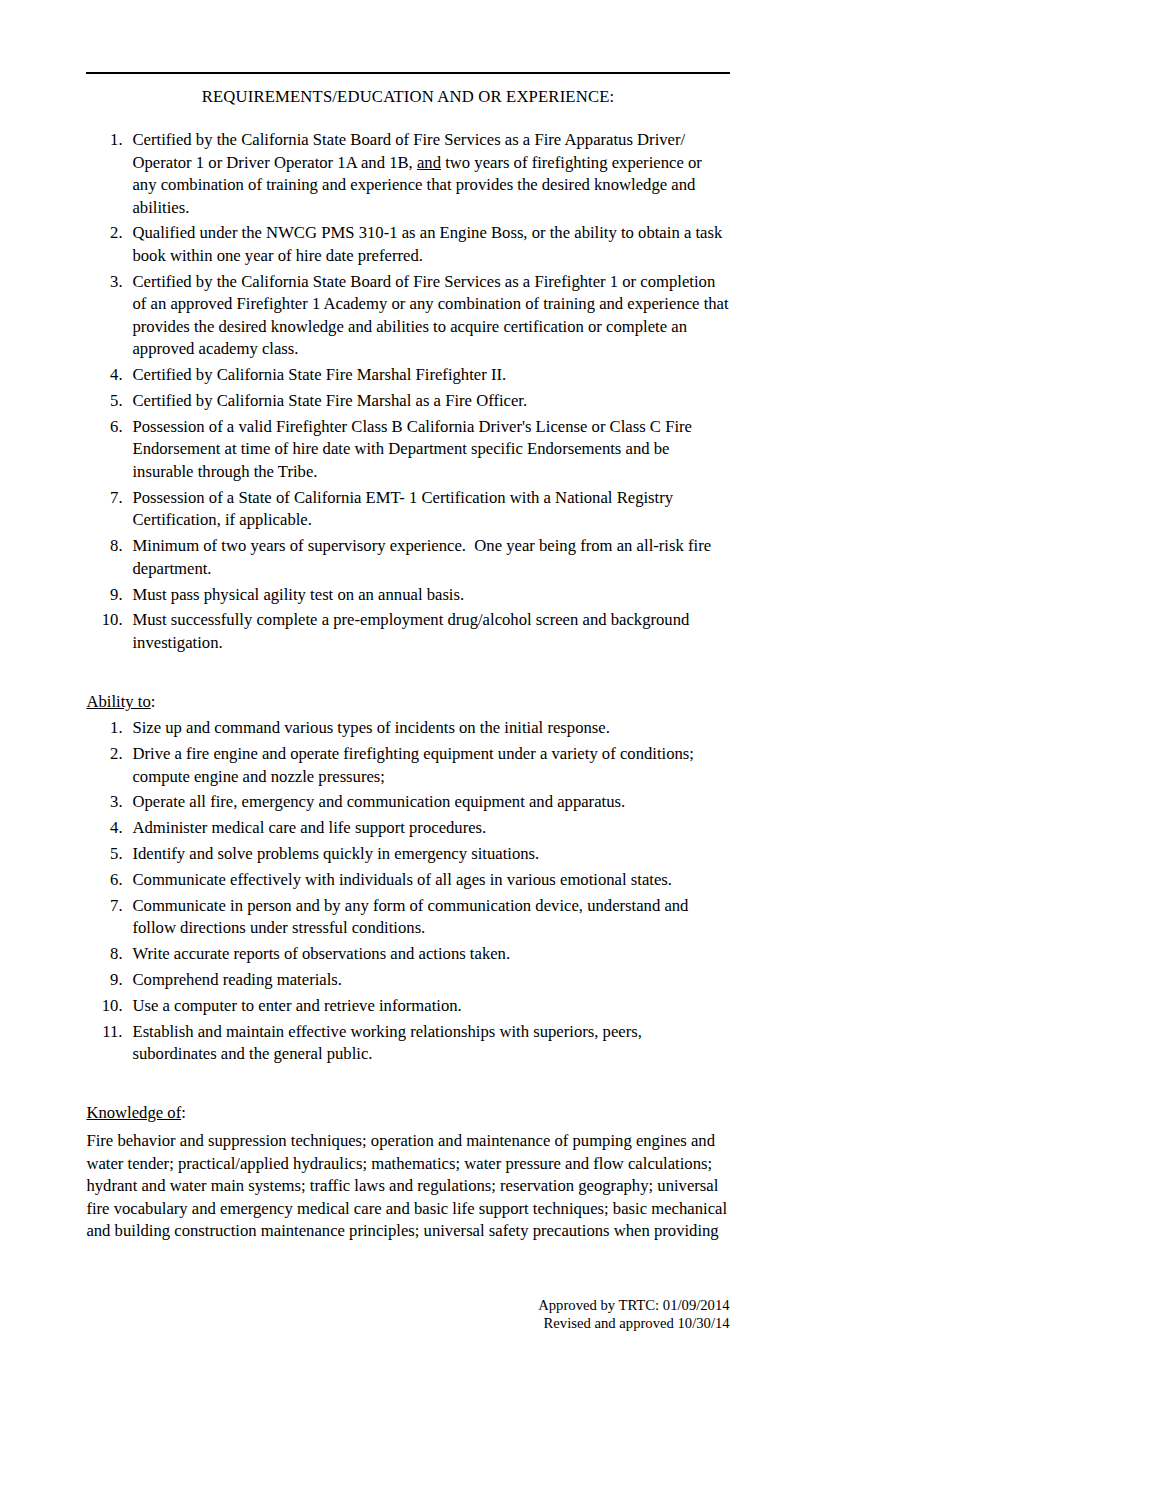Requirements/Education and or Experience:
Certified by the California State Board of Fire Services as a Fire Apparatus Driver/ Operator 1 or Driver Operator 1A and 1B, and two years of firefighting experience or any combination of training and experience that provides the desired knowledge and abilities.
Qualified under the NWCG PMS 310-1 as an Engine Boss, or the ability to obtain a task book within one year of hire date preferred.
Certified by the California State Board of Fire Services as a Firefighter 1 or completion of an approved Firefighter 1 Academy or any combination of training and experience that provides the desired knowledge and abilities to acquire certification or complete an approved academy class.
Certified by California State Fire Marshal Firefighter II.
Certified by California State Fire Marshal as a Fire Officer.
Possession of a valid Firefighter Class B California Driver's License or Class C Fire Endorsement at time of hire date with Department specific Endorsements and be insurable through the Tribe.
Possession of a State of California EMT- 1 Certification with a National Registry Certification, if applicable.
Minimum of two years of supervisory experience. One year being from an all-risk fire department.
Must pass physical agility test on an annual basis.
Must successfully complete a pre-employment drug/alcohol screen and background investigation.
Ability to
:
Size up and command various types of incidents on the initial response.
Drive a fire engine and operate firefighting equipment under a variety of conditions; compute engine and nozzle pressures;
Operate all fire, emergency and communication equipment and apparatus.
Administer medical care and life support procedures.
Identify and solve problems quickly in emergency situations.
Communicate effectively with individuals of all ages in various emotional states.
Communicate in person and by any form of communication device, understand and follow directions under stressful conditions.
Write accurate reports of observations and actions taken.
Comprehend reading materials.
Use a computer to enter and retrieve information.
Establish and maintain effective working relationships with superiors, peers, subordinates and the general public.
Knowledge of
:
Fire behavior and suppression techniques; operation and maintenance of pumping engines and water tender; practical/applied hydraulics; mathematics; water pressure and flow calculations; hydrant and water main systems; traffic laws and regulations; reservation geography; universal fire vocabulary and emergency medical care and basic life support techniques; basic mechanical and building construction maintenance principles; universal safety precautions when providing
Approved by TRTC: 01/09/2014
Revised and approved 10/30/14